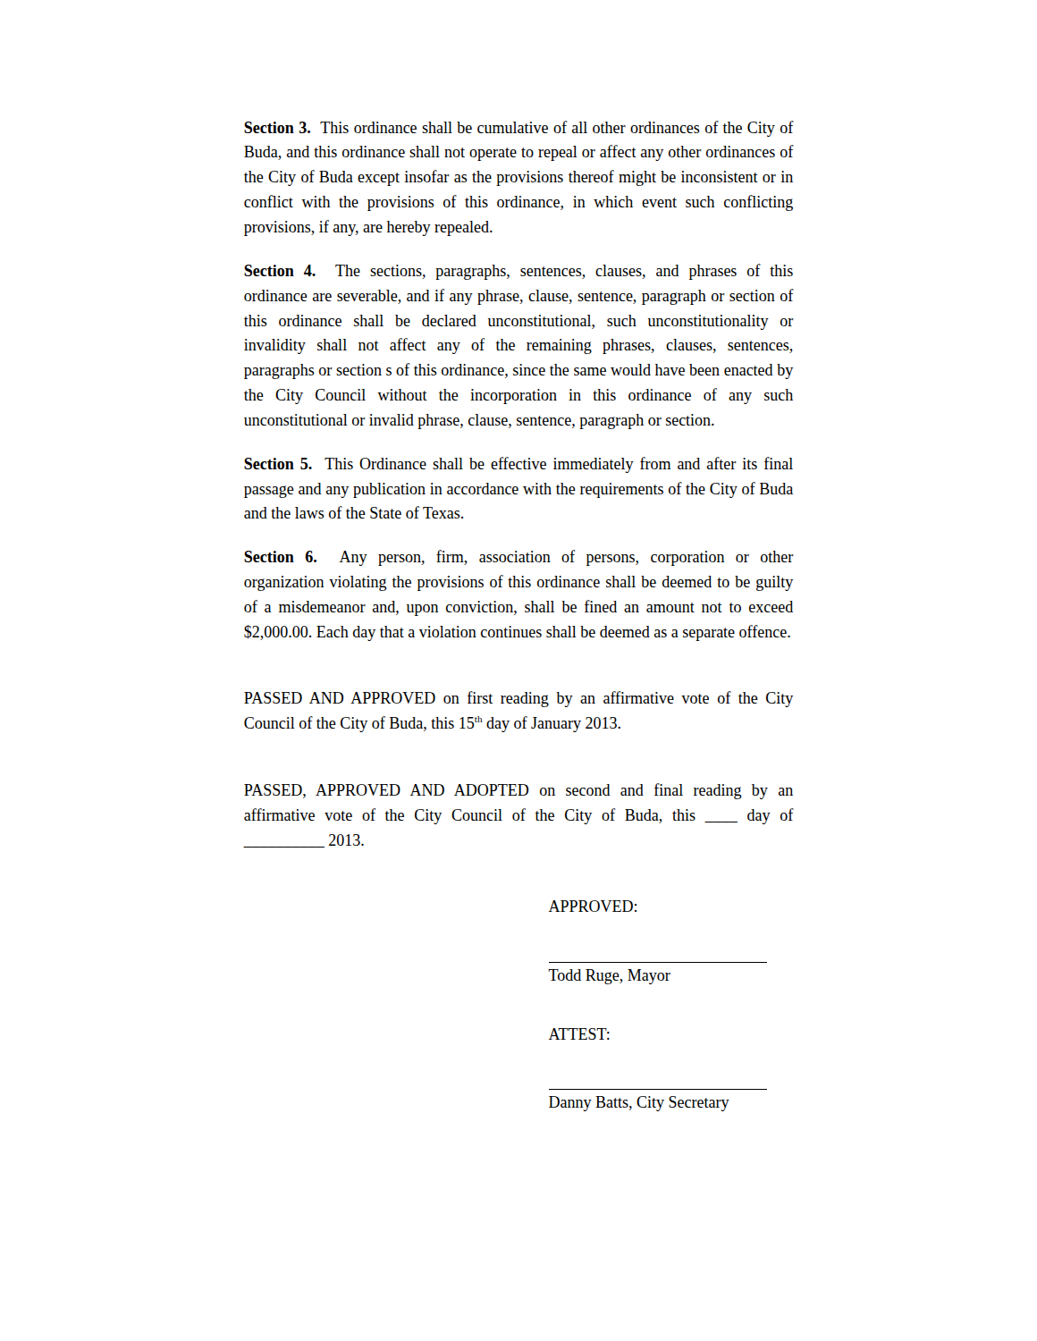Section 3. This ordinance shall be cumulative of all other ordinances of the City of Buda, and this ordinance shall not operate to repeal or affect any other ordinances of the City of Buda except insofar as the provisions thereof might be inconsistent or in conflict with the provisions of this ordinance, in which event such conflicting provisions, if any, are hereby repealed.
Section 4. The sections, paragraphs, sentences, clauses, and phrases of this ordinance are severable, and if any phrase, clause, sentence, paragraph or section of this ordinance shall be declared unconstitutional, such unconstitutionality or invalidity shall not affect any of the remaining phrases, clauses, sentences, paragraphs or section s of this ordinance, since the same would have been enacted by the City Council without the incorporation in this ordinance of any such unconstitutional or invalid phrase, clause, sentence, paragraph or section.
Section 5. This Ordinance shall be effective immediately from and after its final passage and any publication in accordance with the requirements of the City of Buda and the laws of the State of Texas.
Section 6. Any person, firm, association of persons, corporation or other organization violating the provisions of this ordinance shall be deemed to be guilty of a misdemeanor and, upon conviction, shall be fined an amount not to exceed $2,000.00. Each day that a violation continues shall be deemed as a separate offence.
PASSED AND APPROVED on first reading by an affirmative vote of the City Council of the City of Buda, this 15th day of January 2013.
PASSED, APPROVED AND ADOPTED on second and final reading by an affirmative vote of the City Council of the City of Buda, this ____ day of __________ 2013.
APPROVED:
Todd Ruge, Mayor
ATTEST:
Danny Batts, City Secretary